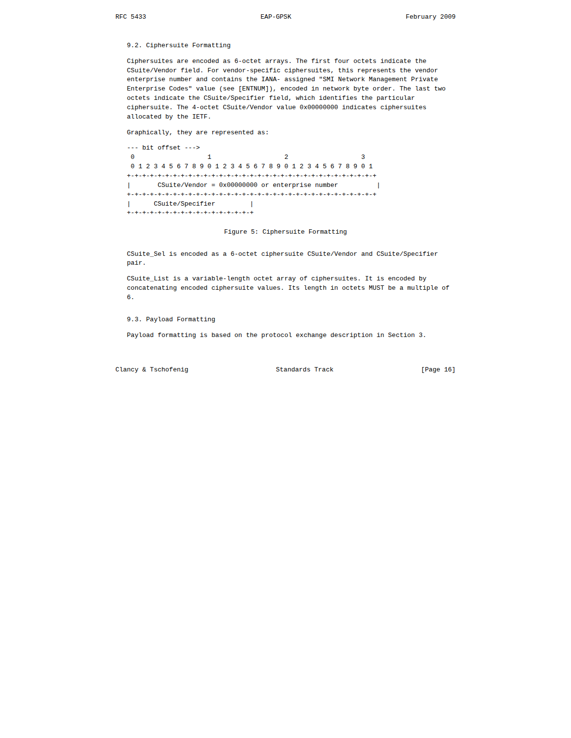RFC 5433 EAP-GPSK February 2009
9.2. Ciphersuite Formatting
Ciphersuites are encoded as 6-octet arrays. The first four octets indicate the CSuite/Vendor field. For vendor-specific ciphersuites, this represents the vendor enterprise number and contains the IANA- assigned "SMI Network Management Private Enterprise Codes" value (see [ENTNUM]), encoded in network byte order. The last two octets indicate the CSuite/Specifier field, which identifies the particular ciphersuite. The 4-octet CSuite/Vendor value 0x00000000 indicates ciphersuites allocated by the IETF.
Graphically, they are represented as:
--- bit offset --->
 0                   1                   2                   3
 0 1 2 3 4 5 6 7 8 9 0 1 2 3 4 5 6 7 8 9 0 1 2 3 4 5 6 7 8 9 0 1
+-+-+-+-+-+-+-+-+-+-+-+-+-+-+-+-+-+-+-+-+-+-+-+-+-+-+-+-+-+-+-+-+
|       CSuite/Vendor = 0x00000000 or enterprise number          |
+-+-+-+-+-+-+-+-+-+-+-+-+-+-+-+-+-+-+-+-+-+-+-+-+-+-+-+-+-+-+-+-+
|      CSuite/Specifier         |
+-+-+-+-+-+-+-+-+-+-+-+-+-+-+-+-+
Figure 5: Ciphersuite Formatting
CSuite_Sel is encoded as a 6-octet ciphersuite CSuite/Vendor and CSuite/Specifier pair.
CSuite_List is a variable-length octet array of ciphersuites. It is encoded by concatenating encoded ciphersuite values. Its length in octets MUST be a multiple of 6.
9.3. Payload Formatting
Payload formatting is based on the protocol exchange description in Section 3.
Clancy & Tschofenig Standards Track [Page 16]